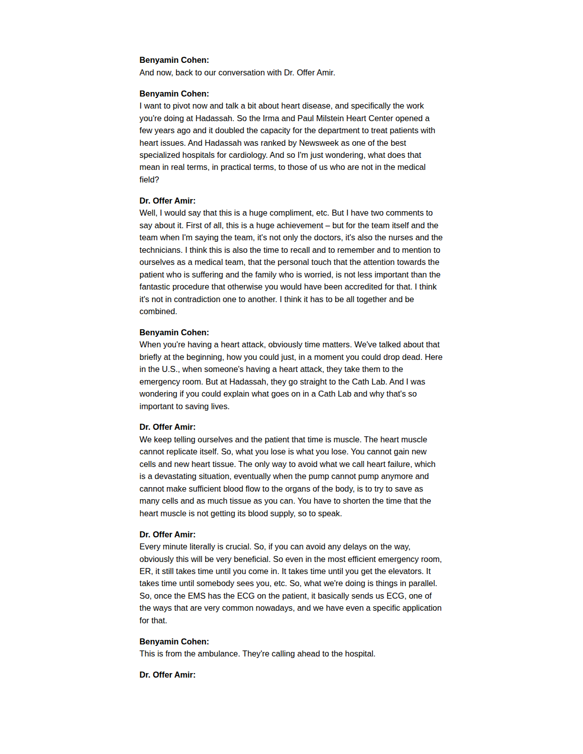Benyamin Cohen:
And now, back to our conversation with Dr. Offer Amir.
Benyamin Cohen:
I want to pivot now and talk a bit about heart disease, and specifically the work you're doing at Hadassah. So the Irma and Paul Milstein Heart Center opened a few years ago and it doubled the capacity for the department to treat patients with heart issues. And Hadassah was ranked by Newsweek as one of the best specialized hospitals for cardiology. And so I'm just wondering, what does that mean in real terms, in practical terms, to those of us who are not in the medical field?
Dr. Offer Amir:
Well, I would say that this is a huge compliment, etc. But I have two comments to say about it. First of all, this is a huge achievement – but for the team itself and the team when I'm saying the team, it's not only the doctors, it's also the nurses and the technicians. I think this is also the time to recall and to remember and to mention to ourselves as a medical team, that the personal touch that the attention towards the patient who is suffering and the family who is worried, is not less important than the fantastic procedure that otherwise you would have been accredited for that. I think it's not in contradiction one to another. I think it has to be all together and be combined.
Benyamin Cohen:
When you're having a heart attack, obviously time matters. We've talked about that briefly at the beginning, how you could just, in a moment you could drop dead. Here in the U.S., when someone's having a heart attack, they take them to the emergency room. But at Hadassah, they go straight to the Cath Lab. And I was wondering if you could explain what goes on in a Cath Lab and why that's so important to saving lives.
Dr. Offer Amir:
We keep telling ourselves and the patient that time is muscle. The heart muscle cannot replicate itself. So, what you lose is what you lose. You cannot gain new cells and new heart tissue. The only way to avoid what we call heart failure, which is a devastating situation, eventually when the pump cannot pump anymore and cannot make sufficient blood flow to the organs of the body, is to try to save as many cells and as much tissue as you can. You have to shorten the time that the heart muscle is not getting its blood supply, so to speak.
Dr. Offer Amir:
Every minute literally is crucial. So, if you can avoid any delays on the way, obviously this will be very beneficial. So even in the most efficient emergency room, ER, it still takes time until you come in. It takes time until you get the elevators. It takes time until somebody sees you, etc. So, what we're doing is things in parallel. So, once the EMS has the ECG on the patient, it basically sends us ECG, one of the ways that are very common nowadays, and we have even a specific application for that.
Benyamin Cohen:
This is from the ambulance. They're calling ahead to the hospital.
Dr. Offer Amir: